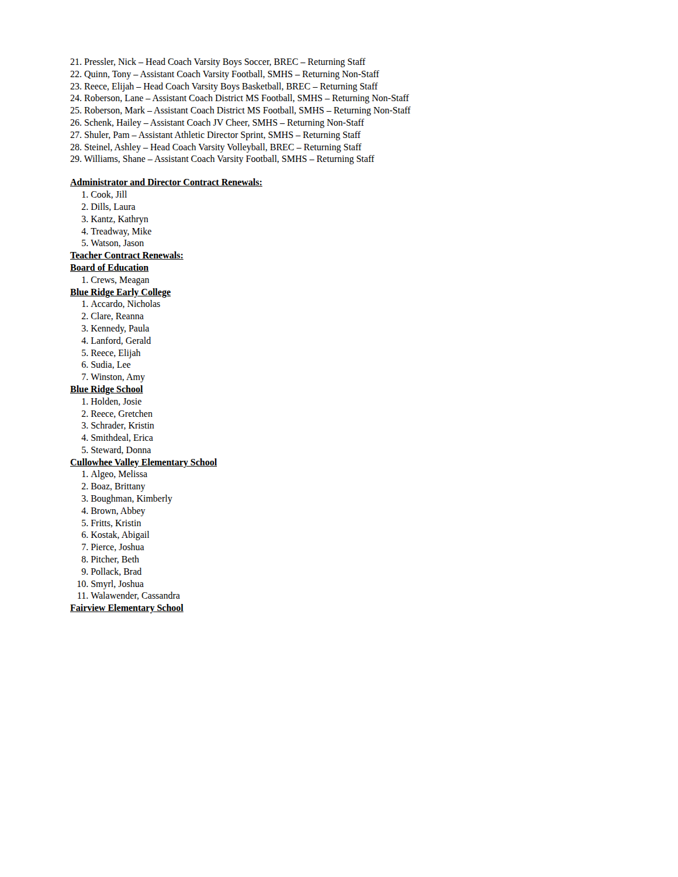21. Pressler, Nick – Head Coach Varsity Boys Soccer, BREC – Returning Staff
22. Quinn, Tony – Assistant Coach Varsity Football, SMHS – Returning Non-Staff
23. Reece, Elijah – Head Coach Varsity Boys Basketball, BREC – Returning Staff
24. Roberson, Lane – Assistant Coach District MS Football, SMHS – Returning Non-Staff
25. Roberson, Mark – Assistant Coach District MS Football, SMHS – Returning Non-Staff
26. Schenk, Hailey – Assistant Coach JV Cheer, SMHS – Returning Non-Staff
27. Shuler, Pam – Assistant Athletic Director Sprint, SMHS – Returning Staff
28. Steinel, Ashley – Head Coach Varsity Volleyball, BREC – Returning Staff
29. Williams, Shane – Assistant Coach Varsity Football, SMHS – Returning Staff
Administrator and Director Contract Renewals:
Cook, Jill
Dills, Laura
Kantz, Kathryn
Treadway, Mike
Watson, Jason
Teacher Contract Renewals:
Board of Education
Crews, Meagan
Blue Ridge Early College
Accardo, Nicholas
Clare, Reanna
Kennedy, Paula
Lanford, Gerald
Reece, Elijah
Sudia, Lee
Winston, Amy
Blue Ridge School
Holden, Josie
Reece, Gretchen
Schrader, Kristin
Smithdeal, Erica
Steward, Donna
Cullowhee Valley Elementary School
Algeo, Melissa
Boaz, Brittany
Boughman, Kimberly
Brown, Abbey
Fritts, Kristin
Kostak, Abigail
Pierce, Joshua
Pitcher, Beth
Pollack, Brad
Smyrl, Joshua
Walawender, Cassandra
Fairview Elementary School